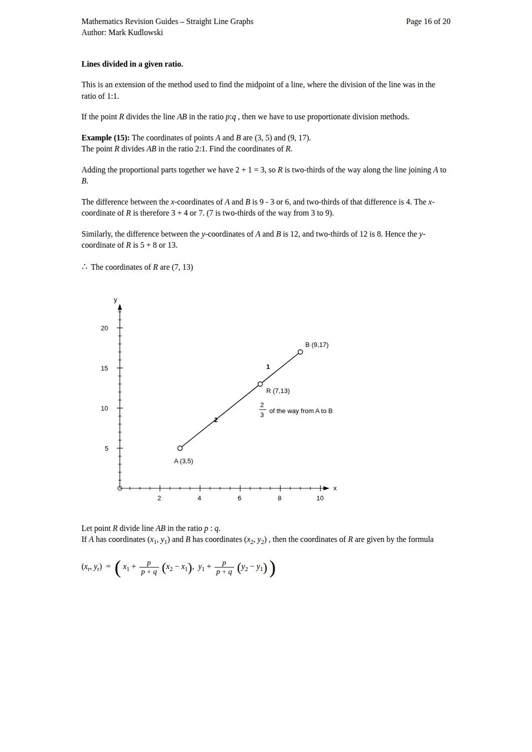Mathematics Revision Guides – Straight Line Graphs
Author: Mark Kudlowski
Page 16 of 20
Lines divided in a given ratio.
This is an extension of the method used to find the midpoint of a line, where the division of the line was in the ratio of 1:1.
If the point R divides the line AB in the ratio p:q , then we have to use proportionate division methods.
Example (15): The coordinates of points A and B are (3, 5) and (9, 17).
The point R divides AB in the ratio 2:1. Find the coordinates of R.
Adding the proportional parts together we have 2 + 1 = 3, so R is two-thirds of the way along the line joining A to B.
The difference between the x-coordinates of A and B is 9 - 3 or 6, and two-thirds of that difference is 4. The x-coordinate of R is therefore 3 + 4 or 7. (7 is two-thirds of the way from 3 to 9).
Similarly, the difference between the y-coordinates of A and B is 12, and two-thirds of 12 is 8. Hence the y-coordinate of R is 5 + 8 or 13.
∴ The coordinates of R are (7, 13)
y x 5 10 15 20 2 4 6 8 10 B (9,17) R (7,13) A (3,5) 1 2 2 3 of the way from A to B
Let point R divide line AB in the ratio p : q.
If A has coordinates (x1, y1) and B has coordinates (x2, y2) , then the coordinates of R are given by the formula
(xr, yr) = ( x1 + pp + q (x2 − x1), y1 + pp + q (y2 − y1) )